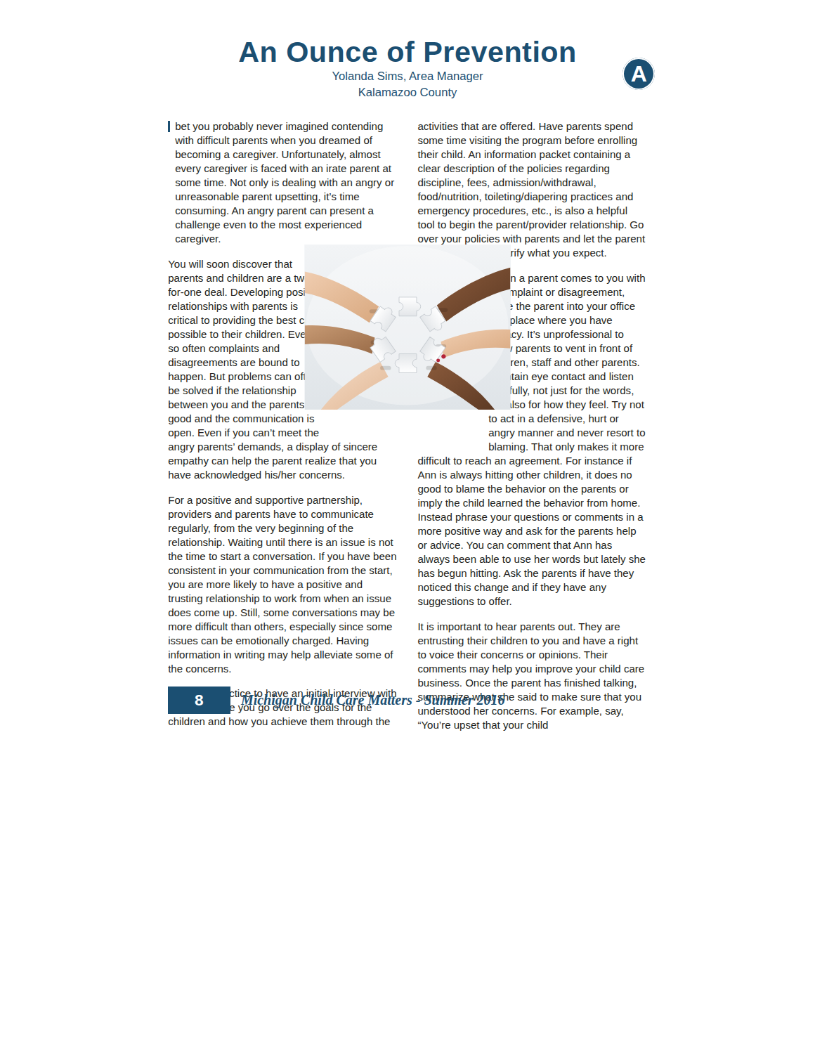An Ounce of Prevention
Yolanda Sims, Area Manager
Kalamazoo County
A
bet you probably never imagined contending with difficult parents when you dreamed of becoming a caregiver. Unfortunately, almost every caregiver is faced with an irate parent at some time. Not only is dealing with an angry or unreasonable parent upsetting, it’s time consuming. An angry parent can present a challenge even to the most experienced caregiver.
You will soon discover that parents and children are a two-for-one deal. Developing positive relationships with parents is critical to providing the best care possible to their children. Every so often complaints and disagreements are bound to happen. But problems can often be solved if the relationship between you and the parents is good and the communication is open. Even if you can’t meet the angry parents’ demands, a display of sincere empathy can help the parent realize that you have acknowledged his/her concerns.
For a positive and supportive partnership, providers and parents have to communicate regularly, from the very beginning of the relationship. Waiting until there is an issue is not the time to start a conversation. If you have been consistent in your communication from the start, you are more likely to have a positive and trusting relationship to work from when an issue does come up. Still, some conversations may be more difficult than others, especially since some issues can be emotionally charged. Having information in writing may help alleviate some of the concerns.
Make it a practice to have an initial interview with parents where you go over the goals for the children and how you achieve them through the activities that are offered. Have parents spend some time visiting the program before enrolling their child. An information packet containing a clear description of the policies regarding discipline, fees, admission/withdrawal, food/nutrition, toileting/diapering practices and emergency procedures, etc., is also a helpful tool to begin the parent/provider relationship. Go over your policies with parents and let the parent ask questions to clarify what you expect.
When a parent comes to you with a complaint or disagreement, invite the parent into your office or a place where you have privacy. It’s unprofessional to allow parents to vent in front of children, staff and other parents. Maintain eye contact and listen carefully, not just for the words, but also for how they feel. Try not to act in a defensive, hurt or angry manner and never resort to blaming. That only makes it more difficult to reach an agreement. For instance if Ann is always hitting other children, it does no good to blame the behavior on the parents or imply the child learned the behavior from home. Instead phrase your questions or comments in a more positive way and ask for the parents help or advice. You can comment that Ann has always been able to use her words but lately she has begun hitting. Ask the parents if have they noticed this change and if they have any suggestions to offer.
It is important to hear parents out. They are entrusting their children to you and have a right to voice their concerns or opinions. Their comments may help you improve your child care business. Once the parent has finished talking, summarize what she said to make sure that you understood her concerns. For example, say, “You’re upset that your child
8
Michigan Child Care Matters - Summer 2016